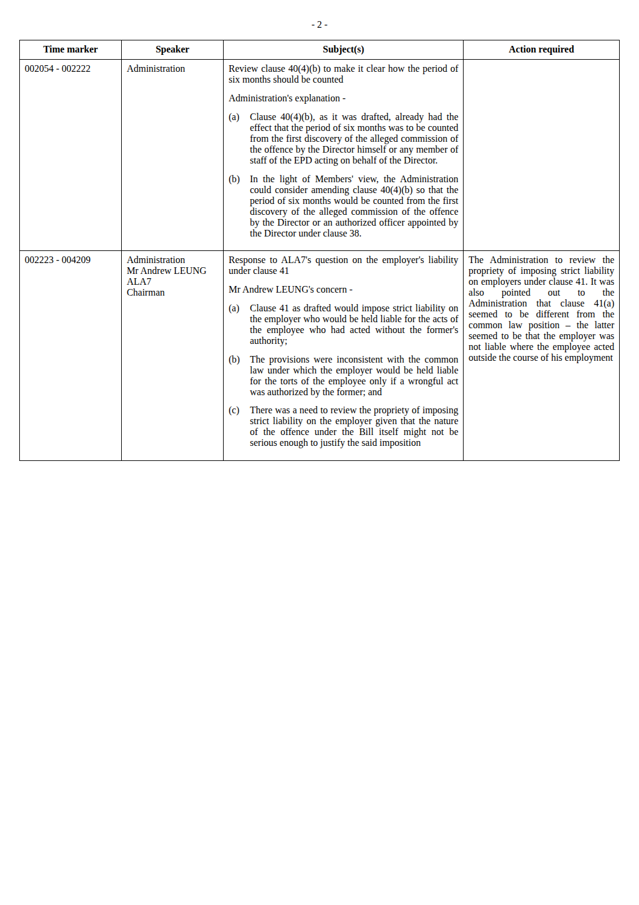- 2 -
| Time marker | Speaker | Subject(s) | Action required |
| --- | --- | --- | --- |
| 002054 - 002222 | Administration | Review clause 40(4)(b) to make it clear how the period of six months should be counted Administration's explanation - (a) Clause 40(4)(b), as it was drafted, already had the effect that the period of six months was to be counted from the first discovery of the alleged commission of the offence by the Director himself or any member of staff of the EPD acting on behalf of the Director. (b) In the light of Members' view, the Administration could consider amending clause 40(4)(b) so that the period of six months would be counted from the first discovery of the alleged commission of the offence by the Director or an authorized officer appointed by the Director under clause 38. | |
| 002223 - 004209 | Administration Mr Andrew LEUNG ALA7 Chairman | Response to ALA7's question on the employer's liability under clause 41 Mr Andrew LEUNG's concern - (a) Clause 41 as drafted would impose strict liability on the employer who would be held liable for the acts of the employee who had acted without the former's authority; (b) The provisions were inconsistent with the common law under which the employer would be held liable for the torts of the employee only if a wrongful act was authorized by the former; and (c) There was a need to review the propriety of imposing strict liability on the employer given that the nature of the offence under the Bill itself might not be serious enough to justify the said imposition | The Administration to review the propriety of imposing strict liability on employers under clause 41. It was also pointed out to the Administration that clause 41(a) seemed to be different from the common law position – the latter seemed to be that the employer was not liable where the employee acted outside the course of his employment |